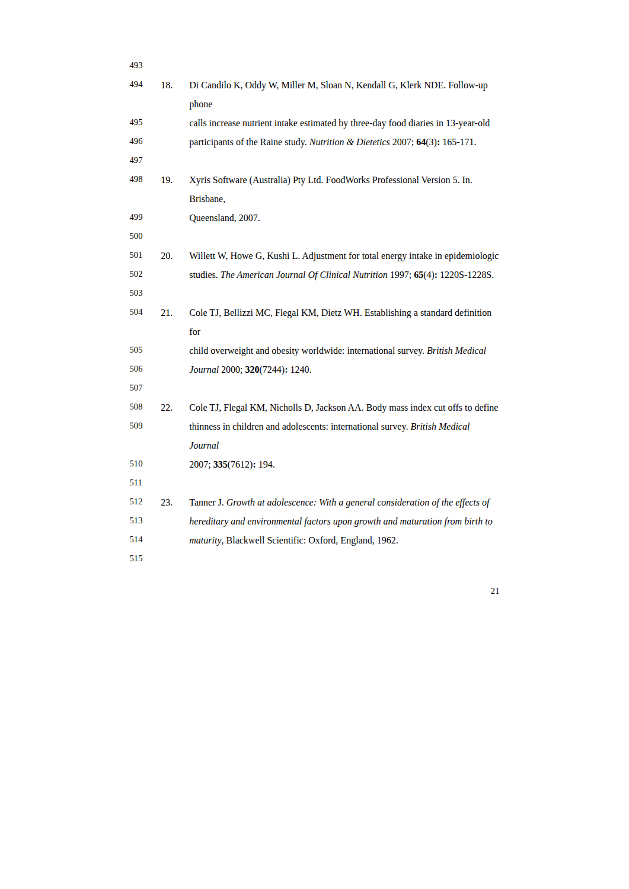| 493 | | |
| 494 | 18. | Di Candilo K, Oddy W, Miller M, Sloan N, Kendall G, Klerk NDE. Follow-up phone |
| 495 | | calls increase nutrient intake estimated by three-day food diaries in 13-year-old |
| 496 | | participants of the Raine study. Nutrition & Dietetics 2007; 64 (3) : 165-171. |
| 497 | | |
| 498 | 19. | Xyris Software (Australia) Pty Ltd. FoodWorks Professional Version 5. In. Brisbane, |
| 499 | | Queensland, 2007. |
| 500 | | |
| 501 | 20. | Willett W, Howe G, Kushi L. Adjustment for total energy intake in epidemiologic |
| 502 | | studies. The American Journal Of Clinical Nutrition 1997; 65 (4) : 1220S-1228S. |
| 503 | | |
| 504 | 21. | Cole TJ, Bellizzi MC, Flegal KM, Dietz WH. Establishing a standard definition for |
| 505 | | child overweight and obesity worldwide: international survey. British Medical |
| 506 | | Journal 2000; 320 (7244) : 1240. |
| 507 | | |
| 508 | 22. | Cole TJ, Flegal KM, Nicholls D, Jackson AA. Body mass index cut offs to define |
| 509 | | thinness in children and adolescents: international survey. British Medical Journal |
| 510 | | 2007; 335 (7612) : 194. |
| 511 | | |
| 512 | 23. | Tanner J. Growth at adolescence: With a general consideration of the effects of |
| 513 | | hereditary and environmental factors upon growth and maturation from birth to |
| 514 | | maturity , Blackwell Scientific: Oxford, England, 1962. |
| 515 | | |
21